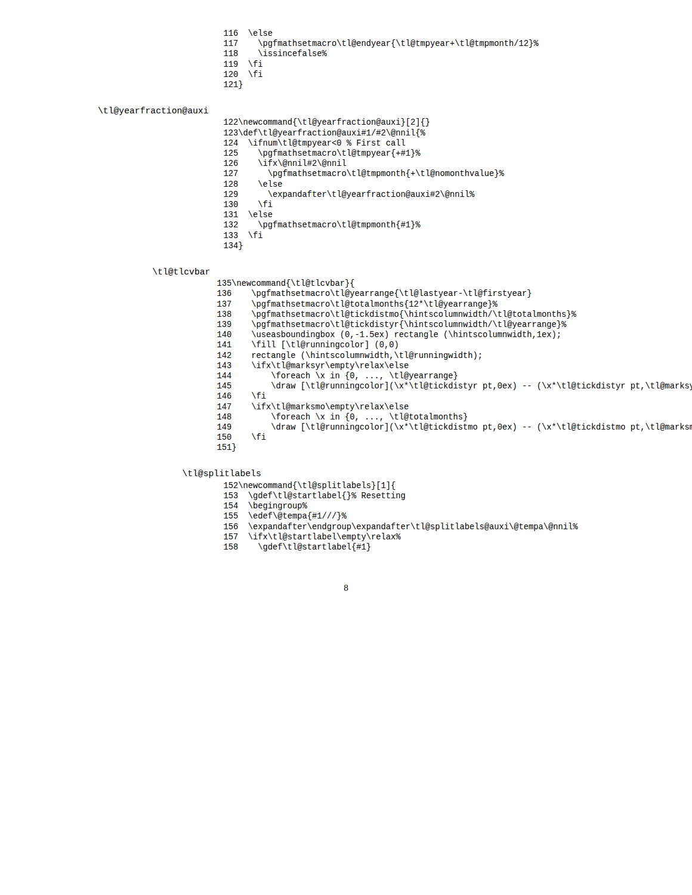| 116 | \else |
| 117 | \pgfmathsetmacro\tl@endyear{\tl@tmpyear+\tl@tmpmonth/12}% |
| 118 | \issincefalse% |
| 119 | \fi |
| 120 | \fi |
| 121 | } |
\tl@yearfraction@auxi
| 122 | \newcommand{\tl@yearfraction@auxi}[2]{} |
| 123 | \def\tl@yearfraction@auxi#1/#2\@nnil{% |
| 124 | \ifnum\tl@tmpyear<0 % First call |
| 125 | \pgfmathsetmacro\tl@tmpyear{+#1}% |
| 126 | \ifx\@nnil#2\@nnil |
| 127 | \pgfmathsetmacro\tl@tmpmonth{+\tl@nomonthvalue}% |
| 128 | \else |
| 129 | \expandafter\tl@yearfraction@auxi#2\@nnil% |
| 130 | \fi |
| 131 | \else |
| 132 | \pgfmathsetmacro\tl@tmpmonth{#1}% |
| 133 | \fi |
| 134 | } |
\tl@tlcvbar
| 135 | \newcommand{\tl@tlcvbar}{ |
| 136 | \pgfmathsetmacro\tl@yearrange{\tl@lastyear-\tl@firstyear} |
| 137 | \pgfmathsetmacro\tl@totalmonths{12*\tl@yearrange}% |
| 138 | \pgfmathsetmacro\tl@tickdistmo{\hintscolumnwidth/\tl@totalmonths}% |
| 139 | \pgfmathsetmacro\tl@tickdistyr{\hintscolumnwidth/\tl@yearrange}% |
| 140 | \useasboundingbox (0,-1.5ex) rectangle (\hintscolumnwidth,1ex); |
| 141 | \fill [\tl@runningcolor] (0,0) |
| 142 | rectangle (\hintscolumnwidth,\tl@runningwidth); |
| 143 | \ifx\tl@marksyr\empty\relax\else |
| 144 | \foreach \x in {0, ..., \tl@yearrange} |
| 145 | \draw [\tl@runningcolor](\x*\tl@tickdistyr pt,0ex) -- (\x*\tl@tickdistyr pt,\tl@marksyr |
| 146 | \fi |
| 147 | \ifx\tl@marksmo\empty\relax\else |
| 148 | \foreach \x in {0, ..., \tl@totalmonths} |
| 149 | \draw [\tl@runningcolor](\x*\tl@tickdistmo pt,0ex) -- (\x*\tl@tickdistmo pt,\tl@marksmo |
| 150 | \fi |
| 151 | } |
\tl@splitlabels
| 152 | \newcommand{\tl@splitlabels}[1]{ |
| 153 | \gdef\tl@startlabel{} % Resetting |
| 154 | \begingroup% |
| 155 | \edef\@tempa{#1///}% |
| 156 | \expandafter\endgroup\expandafter\tl@splitlabels@auxi\@tempa\@nnil% |
| 157 | \ifx\tl@startlabel\empty\relax% |
| 158 | \gdef\tl@startlabel{#1} |
8